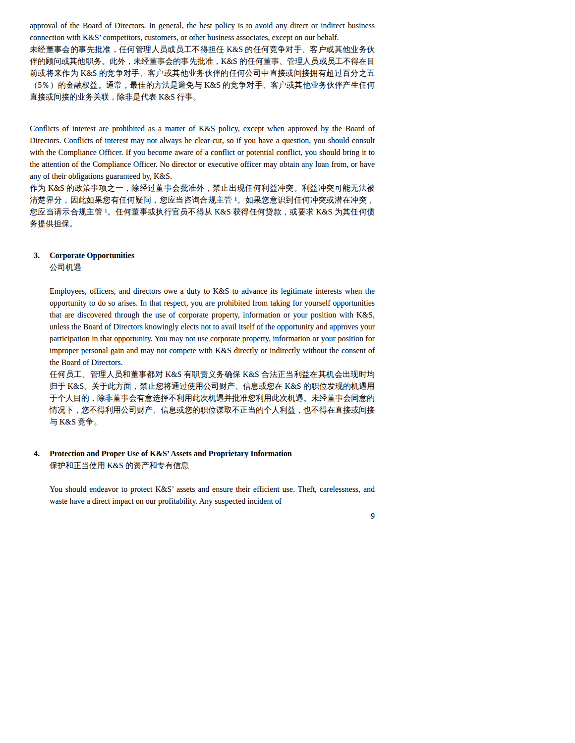approval of the Board of Directors. In general, the best policy is to avoid any direct or indirect business connection with K&S’ competitors, customers, or other business associates, except on our behalf.
未经董事会的事先批准，任何管理人员或员工不得担任 K&S 的任何竞争对手、客户或其他业务伙伴的顾问或其他职务。此外，未经董事会的事先批准，K&S 的任何董事、管理人员或员工不得在目前或将来作为 K&S 的竞争对手、客户或其他业务伙伴的任何公司中直接或间接拥有超过百分之五（5％）的金融权益。通常，最佳的方法是避免与 K&S 的竞争对手、客户或其他业务伙伴产生任何直接或间接的业务关联，除非是代表 K&S 行事。
Conflicts of interest are prohibited as a matter of K&S policy, except when approved by the Board of Directors. Conflicts of interest may not always be clear-cut, so if you have a question, you should consult with the Compliance Officer. If you become aware of a conflict or potential conflict, you should bring it to the attention of the Compliance Officer. No director or executive officer may obtain any loan from, or have any of their obligations guaranteed by, K&S.
作为 K&S 的政策事项之一，除经过董事会批准外，禁止出现任何利益冲突。利益冲突可能无法被清楚界分，因此如果您有任何疑问，您应当咨询合规主管 ¹。如果您意识到任何冲突或潜在冲突，您应当请示合规主管 ¹。任何董事或执行官员不得从 K&S 获得任何贷款，或要求 K&S 为其任何债务提供担保。
3. Corporate Opportunities
公司机遇
Employees, officers, and directors owe a duty to K&S to advance its legitimate interests when the opportunity to do so arises. In that respect, you are prohibited from taking for yourself opportunities that are discovered through the use of corporate property, information or your position with K&S, unless the Board of Directors knowingly elects not to avail itself of the opportunity and approves your participation in that opportunity. You may not use corporate property, information or your position for improper personal gain and may not compete with K&S directly or indirectly without the consent of the Board of Directors.
任何员工、管理人员和董事都对 K&S 有职责义务确保 K&S 合法正当利益在其机会出现时均归于 K&S。关于此方面，禁止您将通过使用公司财产、信息或您在 K&S 的职位发现的机遇用于个人目的，除非董事会有意选择不利用此次机遇并批准您利用此次机遇。未经董事会同意的情况下，您不得利用公司财产、信息或您的职位谋取不正当的个人利益，也不得在直接或间接与 K&S 竞争。
4. Protection and Proper Use of K&S’ Assets and Proprietary Information
保护和正当使用 K&S 的资产和专有信息
You should endeavor to protect K&S’ assets and ensure their efficient use. Theft, carelessness, and waste have a direct impact on our profitability. Any suspected incident of
9